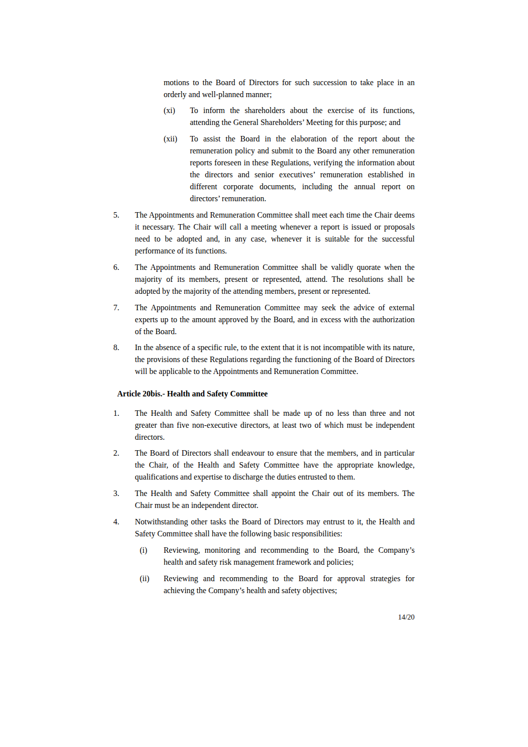motions to the Board of Directors for such succession to take place in an orderly and well-planned manner;
(xi)
To inform the shareholders about the exercise of its functions, attending the General Shareholders’ Meeting for this purpose; and
(xii)
To assist the Board in the elaboration of the report about the remuneration policy and submit to the Board any other remuneration reports foreseen in these Regulations, verifying the information about the directors and senior executives’ remuneration established in different corporate documents, including the annual report on directors’ remuneration.
5.
The Appointments and Remuneration Committee shall meet each time the Chair deems it necessary. The Chair will call a meeting whenever a report is issued or proposals need to be adopted and, in any case, whenever it is suitable for the successful performance of its functions.
6.
The Appointments and Remuneration Committee shall be validly quorate when the majority of its members, present or represented, attend. The resolutions shall be adopted by the majority of the attending members, present or represented.
7.
The Appointments and Remuneration Committee may seek the advice of external experts up to the amount approved by the Board, and in excess with the authorization of the Board.
8.
In the absence of a specific rule, to the extent that it is not incompatible with its nature, the provisions of these Regulations regarding the functioning of the Board of Directors will be applicable to the Appointments and Remuneration Committee.
Article 20bis.- Health and Safety Committee
1.
The Health and Safety Committee shall be made up of no less than three and not greater than five non-executive directors, at least two of which must be independent directors.
2.
The Board of Directors shall endeavour to ensure that the members, and in particular the Chair, of the Health and Safety Committee have the appropriate knowledge, qualifications and expertise to discharge the duties entrusted to them.
3.
The Health and Safety Committee shall appoint the Chair out of its members. The Chair must be an independent director.
4.
Notwithstanding other tasks the Board of Directors may entrust to it, the Health and Safety Committee shall have the following basic responsibilities:
(i)
Reviewing, monitoring and recommending to the Board, the Company’s health and safety risk management framework and policies;
(ii)
Reviewing and recommending to the Board for approval strategies for achieving the Company’s health and safety objectives;
14/20